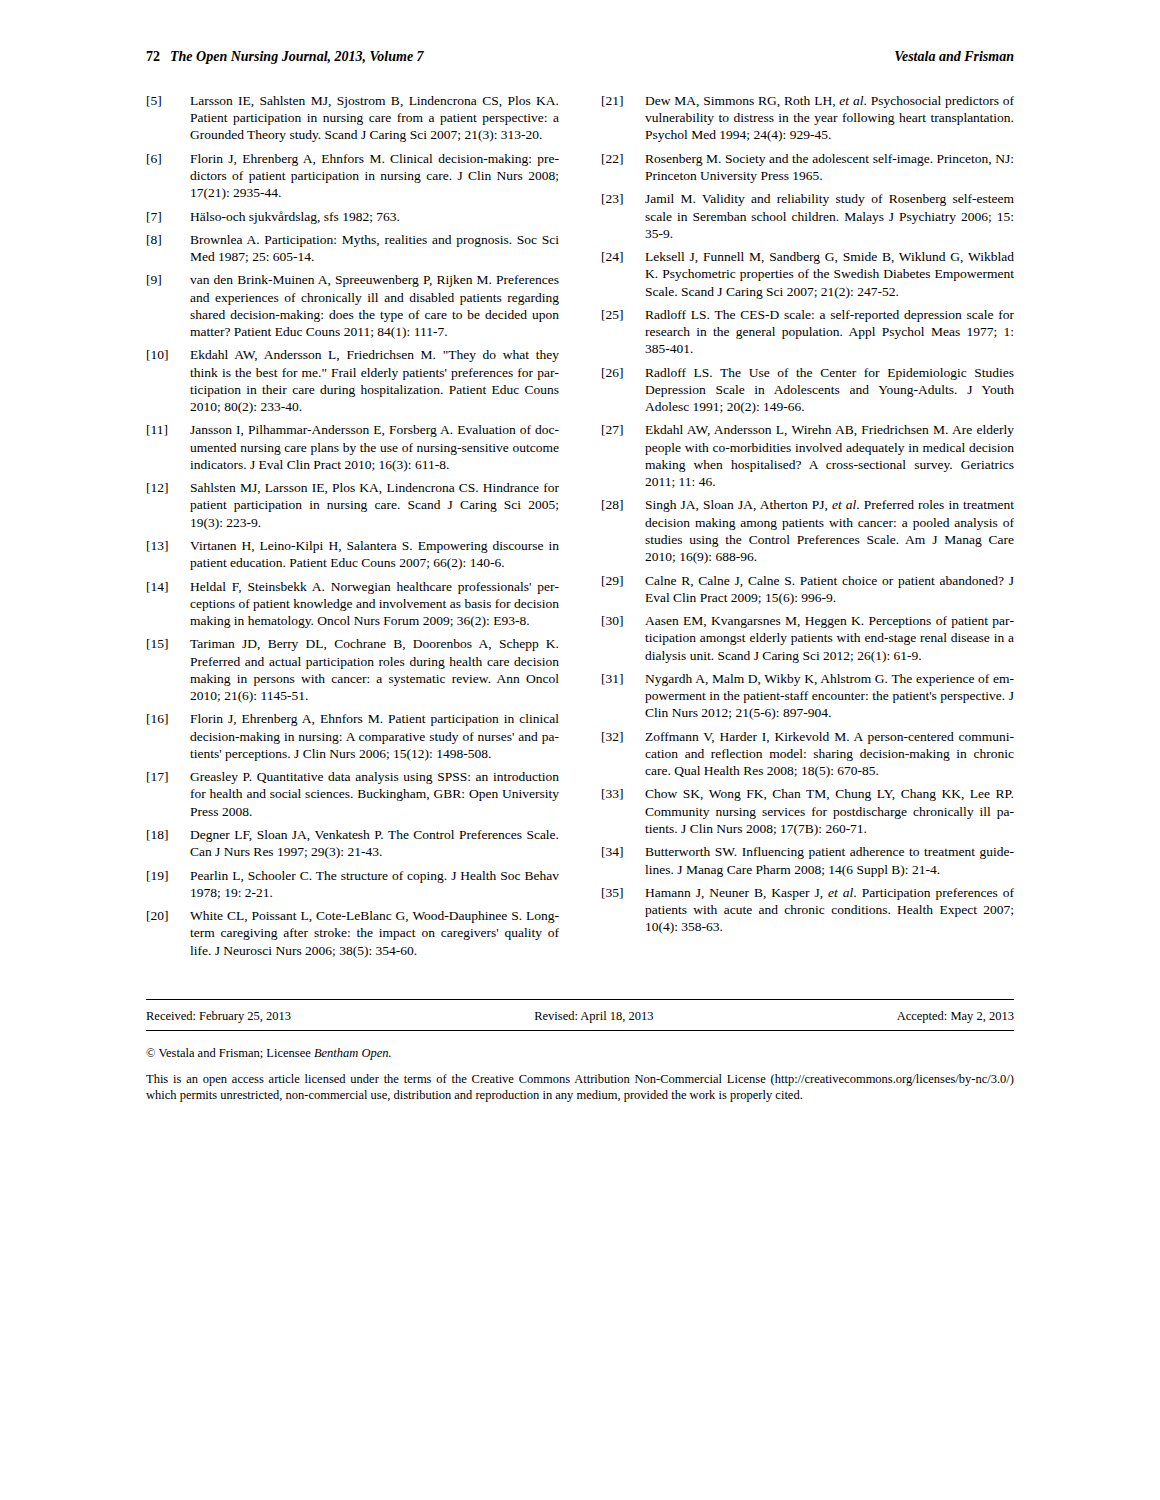72 The Open Nursing Journal, 2013, Volume 7
Vestala and Frisman
[5] Larsson IE, Sahlsten MJ, Sjostrom B, Lindencrona CS, Plos KA. Patient participation in nursing care from a patient perspective: a Grounded Theory study. Scand J Caring Sci 2007; 21(3): 313-20.
[6] Florin J, Ehrenberg A, Ehnfors M. Clinical decision-making: predictors of patient participation in nursing care. J Clin Nurs 2008; 17(21): 2935-44.
[7] Hälso-och sjukvårdslag, sfs 1982; 763.
[8] Brownlea A. Participation: Myths, realities and prognosis. Soc Sci Med 1987; 25: 605-14.
[9] van den Brink-Muinen A, Spreeuwenberg P, Rijken M. Preferences and experiences of chronically ill and disabled patients regarding shared decision-making: does the type of care to be decided upon matter? Patient Educ Couns 2011; 84(1): 111-7.
[10] Ekdahl AW, Andersson L, Friedrichsen M. "They do what they think is the best for me." Frail elderly patients' preferences for participation in their care during hospitalization. Patient Educ Couns 2010; 80(2): 233-40.
[11] Jansson I, Pilhammar-Andersson E, Forsberg A. Evaluation of documented nursing care plans by the use of nursing-sensitive outcome indicators. J Eval Clin Pract 2010; 16(3): 611-8.
[12] Sahlsten MJ, Larsson IE, Plos KA, Lindencrona CS. Hindrance for patient participation in nursing care. Scand J Caring Sci 2005; 19(3): 223-9.
[13] Virtanen H, Leino-Kilpi H, Salantera S. Empowering discourse in patient education. Patient Educ Couns 2007; 66(2): 140-6.
[14] Heldal F, Steinsbekk A. Norwegian healthcare professionals' perceptions of patient knowledge and involvement as basis for decision making in hematology. Oncol Nurs Forum 2009; 36(2): E93-8.
[15] Tariman JD, Berry DL, Cochrane B, Doorenbos A, Schepp K. Preferred and actual participation roles during health care decision making in persons with cancer: a systematic review. Ann Oncol 2010; 21(6): 1145-51.
[16] Florin J, Ehrenberg A, Ehnfors M. Patient participation in clinical decision-making in nursing: A comparative study of nurses' and patients' perceptions. J Clin Nurs 2006; 15(12): 1498-508.
[17] Greasley P. Quantitative data analysis using SPSS: an introduction for health and social sciences. Buckingham, GBR: Open University Press 2008.
[18] Degner LF, Sloan JA, Venkatesh P. The Control Preferences Scale. Can J Nurs Res 1997; 29(3): 21-43.
[19] Pearlin L, Schooler C. The structure of coping. J Health Soc Behav 1978; 19: 2-21.
[20] White CL, Poissant L, Cote-LeBlanc G, Wood-Dauphinee S. Long-term caregiving after stroke: the impact on caregivers' quality of life. J Neurosci Nurs 2006; 38(5): 354-60.
[21] Dew MA, Simmons RG, Roth LH, et al. Psychosocial predictors of vulnerability to distress in the year following heart transplantation. Psychol Med 1994; 24(4): 929-45.
[22] Rosenberg M. Society and the adolescent self-image. Princeton, NJ: Princeton University Press 1965.
[23] Jamil M. Validity and reliability study of Rosenberg self-esteem scale in Seremban school children. Malays J Psychiatry 2006; 15: 35-9.
[24] Leksell J, Funnell M, Sandberg G, Smide B, Wiklund G, Wikblad K. Psychometric properties of the Swedish Diabetes Empowerment Scale. Scand J Caring Sci 2007; 21(2): 247-52.
[25] Radloff LS. The CES-D scale: a self-reported depression scale for research in the general population. Appl Psychol Meas 1977; 1: 385-401.
[26] Radloff LS. The Use of the Center for Epidemiologic Studies Depression Scale in Adolescents and Young-Adults. J Youth Adolesc 1991; 20(2): 149-66.
[27] Ekdahl AW, Andersson L, Wirehn AB, Friedrichsen M. Are elderly people with co-morbidities involved adequately in medical decision making when hospitalised? A cross-sectional survey. Geriatrics 2011; 11: 46.
[28] Singh JA, Sloan JA, Atherton PJ, et al. Preferred roles in treatment decision making among patients with cancer: a pooled analysis of studies using the Control Preferences Scale. Am J Manag Care 2010; 16(9): 688-96.
[29] Calne R, Calne J, Calne S. Patient choice or patient abandoned? J Eval Clin Pract 2009; 15(6): 996-9.
[30] Aasen EM, Kvangarsnes M, Heggen K. Perceptions of patient participation amongst elderly patients with end-stage renal disease in a dialysis unit. Scand J Caring Sci 2012; 26(1): 61-9.
[31] Nygardh A, Malm D, Wikby K, Ahlstrom G. The experience of empowerment in the patient-staff encounter: the patient's perspective. J Clin Nurs 2012; 21(5-6): 897-904.
[32] Zoffmann V, Harder I, Kirkevold M. A person-centered communication and reflection model: sharing decision-making in chronic care. Qual Health Res 2008; 18(5): 670-85.
[33] Chow SK, Wong FK, Chan TM, Chung LY, Chang KK, Lee RP. Community nursing services for postdischarge chronically ill patients. J Clin Nurs 2008; 17(7B): 260-71.
[34] Butterworth SW. Influencing patient adherence to treatment guidelines. J Manag Care Pharm 2008; 14(6 Suppl B): 21-4.
[35] Hamann J, Neuner B, Kasper J, et al. Participation preferences of patients with acute and chronic conditions. Health Expect 2007; 10(4): 358-63.
Received: February 25, 2013 Revised: April 18, 2013 Accepted: May 2, 2013
© Vestala and Frisman; Licensee Bentham Open.
This is an open access article licensed under the terms of the Creative Commons Attribution Non-Commercial License (http://creativecommons.org/licenses/by-nc/3.0/) which permits unrestricted, non-commercial use, distribution and reproduction in any medium, provided the work is properly cited.